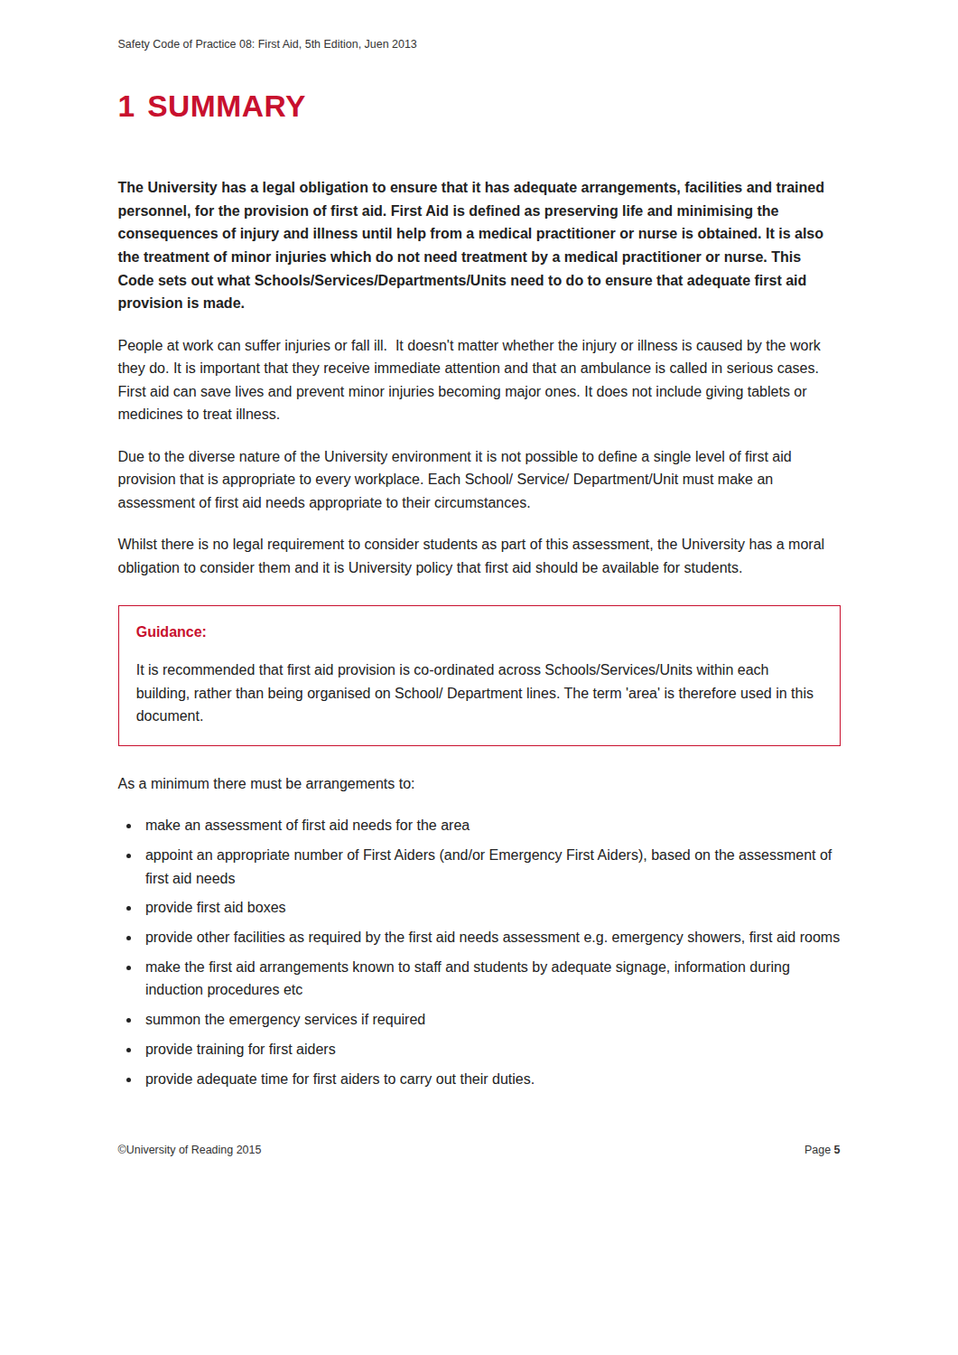Safety Code of Practice 08: First Aid, 5th Edition, Juen 2013
1 SUMMARY
The University has a legal obligation to ensure that it has adequate arrangements, facilities and trained personnel, for the provision of first aid. First Aid is defined as preserving life and minimising the consequences of injury and illness until help from a medical practitioner or nurse is obtained. It is also the treatment of minor injuries which do not need treatment by a medical practitioner or nurse. This Code sets out what Schools/Services/Departments/Units need to do to ensure that adequate first aid provision is made.
People at work can suffer injuries or fall ill. It doesn't matter whether the injury or illness is caused by the work they do. It is important that they receive immediate attention and that an ambulance is called in serious cases. First aid can save lives and prevent minor injuries becoming major ones. It does not include giving tablets or medicines to treat illness.
Due to the diverse nature of the University environment it is not possible to define a single level of first aid provision that is appropriate to every workplace. Each School/ Service/ Department/Unit must make an assessment of first aid needs appropriate to their circumstances.
Whilst there is no legal requirement to consider students as part of this assessment, the University has a moral obligation to consider them and it is University policy that first aid should be available for students.
Guidance:
It is recommended that first aid provision is co-ordinated across Schools/Services/Units within each building, rather than being organised on School/ Department lines. The term 'area' is therefore used in this document.
As a minimum there must be arrangements to:
make an assessment of first aid needs for the area
appoint an appropriate number of First Aiders (and/or Emergency First Aiders), based on the assessment of first aid needs
provide first aid boxes
provide other facilities as required by the first aid needs assessment e.g. emergency showers, first aid rooms
make the first aid arrangements known to staff and students by adequate signage, information during induction procedures etc
summon the emergency services if required
provide training for first aiders
provide adequate time for first aiders to carry out their duties.
©University of Reading 2015
Page 5